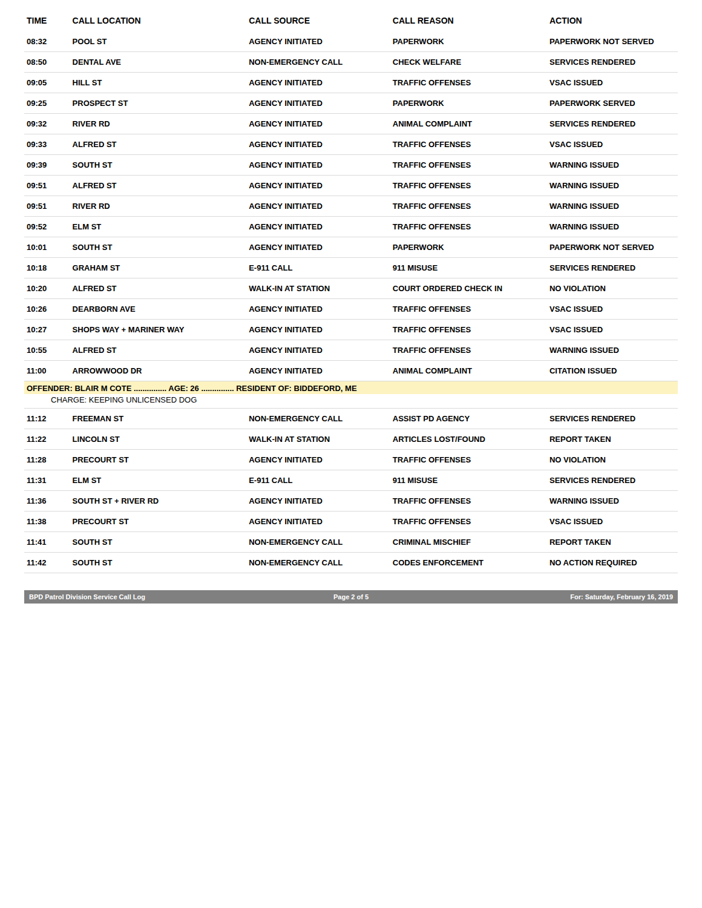| TIME | CALL LOCATION | CALL SOURCE | CALL REASON | ACTION |
| --- | --- | --- | --- | --- |
| 08:32 | POOL ST | AGENCY INITIATED | PAPERWORK | PAPERWORK NOT SERVED |
| 08:50 | DENTAL AVE | NON-EMERGENCY CALL | CHECK WELFARE | SERVICES RENDERED |
| 09:05 | HILL ST | AGENCY INITIATED | TRAFFIC OFFENSES | VSAC ISSUED |
| 09:25 | PROSPECT ST | AGENCY INITIATED | PAPERWORK | PAPERWORK SERVED |
| 09:32 | RIVER RD | AGENCY INITIATED | ANIMAL COMPLAINT | SERVICES RENDERED |
| 09:33 | ALFRED ST | AGENCY INITIATED | TRAFFIC OFFENSES | VSAC ISSUED |
| 09:39 | SOUTH ST | AGENCY INITIATED | TRAFFIC OFFENSES | WARNING ISSUED |
| 09:51 | ALFRED ST | AGENCY INITIATED | TRAFFIC OFFENSES | WARNING ISSUED |
| 09:51 | RIVER RD | AGENCY INITIATED | TRAFFIC OFFENSES | WARNING ISSUED |
| 09:52 | ELM ST | AGENCY INITIATED | TRAFFIC OFFENSES | WARNING ISSUED |
| 10:01 | SOUTH ST | AGENCY INITIATED | PAPERWORK | PAPERWORK NOT SERVED |
| 10:18 | GRAHAM ST | E-911 CALL | 911 MISUSE | SERVICES RENDERED |
| 10:20 | ALFRED ST | WALK-IN AT STATION | COURT ORDERED CHECK IN | NO VIOLATION |
| 10:26 | DEARBORN AVE | AGENCY INITIATED | TRAFFIC OFFENSES | VSAC ISSUED |
| 10:27 | SHOPS WAY + MARINER WAY | AGENCY INITIATED | TRAFFIC OFFENSES | VSAC ISSUED |
| 10:55 | ALFRED ST | AGENCY INITIATED | TRAFFIC OFFENSES | WARNING ISSUED |
| 11:00 | ARROWWOOD DR | AGENCY INITIATED | ANIMAL COMPLAINT | CITATION ISSUED |
| OFFENDER: BLAIR M COTE ............... AGE: 26 ............... RESIDENT OF: BIDDEFORD, ME |
| CHARGE: KEEPING UNLICENSED DOG |
| 11:12 | FREEMAN ST | NON-EMERGENCY CALL | ASSIST PD AGENCY | SERVICES RENDERED |
| 11:22 | LINCOLN ST | WALK-IN AT STATION | ARTICLES LOST/FOUND | REPORT TAKEN |
| 11:28 | PRECOURT ST | AGENCY INITIATED | TRAFFIC OFFENSES | NO VIOLATION |
| 11:31 | ELM ST | E-911 CALL | 911 MISUSE | SERVICES RENDERED |
| 11:36 | SOUTH ST + RIVER RD | AGENCY INITIATED | TRAFFIC OFFENSES | WARNING ISSUED |
| 11:38 | PRECOURT ST | AGENCY INITIATED | TRAFFIC OFFENSES | VSAC ISSUED |
| 11:41 | SOUTH ST | NON-EMERGENCY CALL | CRIMINAL MISCHIEF | REPORT TAKEN |
| 11:42 | SOUTH ST | NON-EMERGENCY CALL | CODES ENFORCEMENT | NO ACTION REQUIRED |
BPD Patrol Division Service Call Log
Page 2 of 5
For: Saturday, February 16, 2019